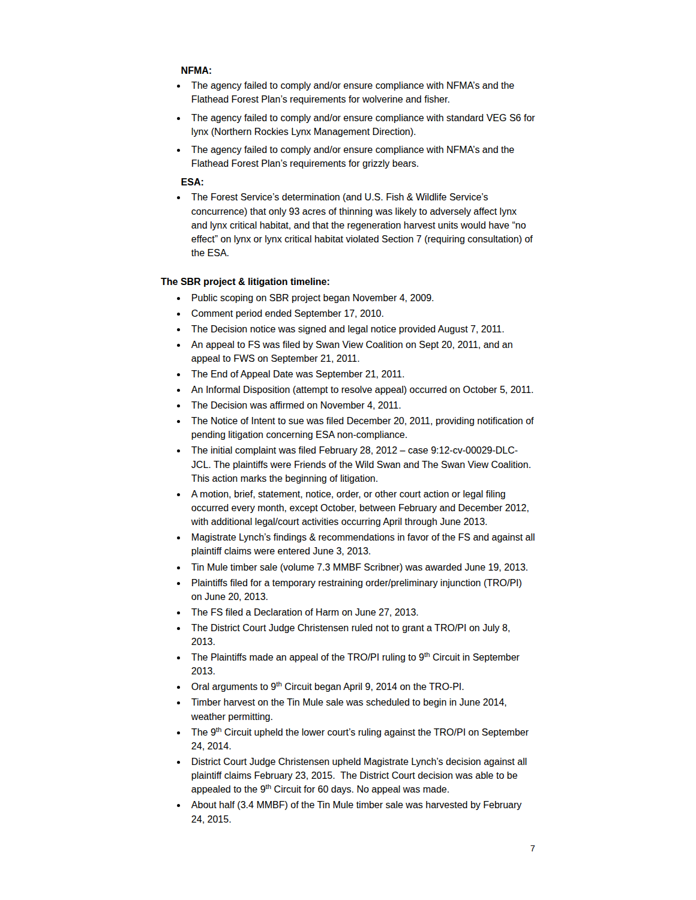NFMA:
The agency failed to comply and/or ensure compliance with NFMA’s and the Flathead Forest Plan’s requirements for wolverine and fisher.
The agency failed to comply and/or ensure compliance with standard VEG S6 for lynx (Northern Rockies Lynx Management Direction).
The agency failed to comply and/or ensure compliance with NFMA’s and the Flathead Forest Plan’s requirements for grizzly bears.
ESA:
The Forest Service’s determination (and U.S. Fish & Wildlife Service’s concurrence) that only 93 acres of thinning was likely to adversely affect lynx and lynx critical habitat, and that the regeneration harvest units would have “no effect” on lynx or lynx critical habitat violated Section 7 (requiring consultation) of the ESA.
The SBR project & litigation timeline:
Public scoping on SBR project began November 4, 2009.
Comment period ended September 17, 2010.
The Decision notice was signed and legal notice provided August 7, 2011.
An appeal to FS was filed by Swan View Coalition on Sept 20, 2011, and an appeal to FWS on September 21, 2011.
The End of Appeal Date was September 21, 2011.
An Informal Disposition (attempt to resolve appeal) occurred on October 5, 2011.
The Decision was affirmed on November 4, 2011.
The Notice of Intent to sue was filed December 20, 2011, providing notification of pending litigation concerning ESA non-compliance.
The initial complaint was filed February 28, 2012 – case 9:12-cv-00029-DLC-JCL. The plaintiffs were Friends of the Wild Swan and The Swan View Coalition. This action marks the beginning of litigation.
A motion, brief, statement, notice, order, or other court action or legal filing occurred every month, except October, between February and December 2012, with additional legal/court activities occurring April through June 2013.
Magistrate Lynch’s findings & recommendations in favor of the FS and against all plaintiff claims were entered June 3, 2013.
Tin Mule timber sale (volume 7.3 MMBF Scribner) was awarded June 19, 2013.
Plaintiffs filed for a temporary restraining order/preliminary injunction (TRO/PI) on June 20, 2013.
The FS filed a Declaration of Harm on June 27, 2013.
The District Court Judge Christensen ruled not to grant a TRO/PI on July 8, 2013.
The Plaintiffs made an appeal of the TRO/PI ruling to 9th Circuit in September 2013.
Oral arguments to 9th Circuit began April 9, 2014 on the TRO-PI.
Timber harvest on the Tin Mule sale was scheduled to begin in June 2014, weather permitting.
The 9th Circuit upheld the lower court’s ruling against the TRO/PI on September 24, 2014.
District Court Judge Christensen upheld Magistrate Lynch’s decision against all plaintiff claims February 23, 2015. The District Court decision was able to be appealed to the 9th Circuit for 60 days. No appeal was made.
About half (3.4 MMBF) of the Tin Mule timber sale was harvested by February 24, 2015.
7